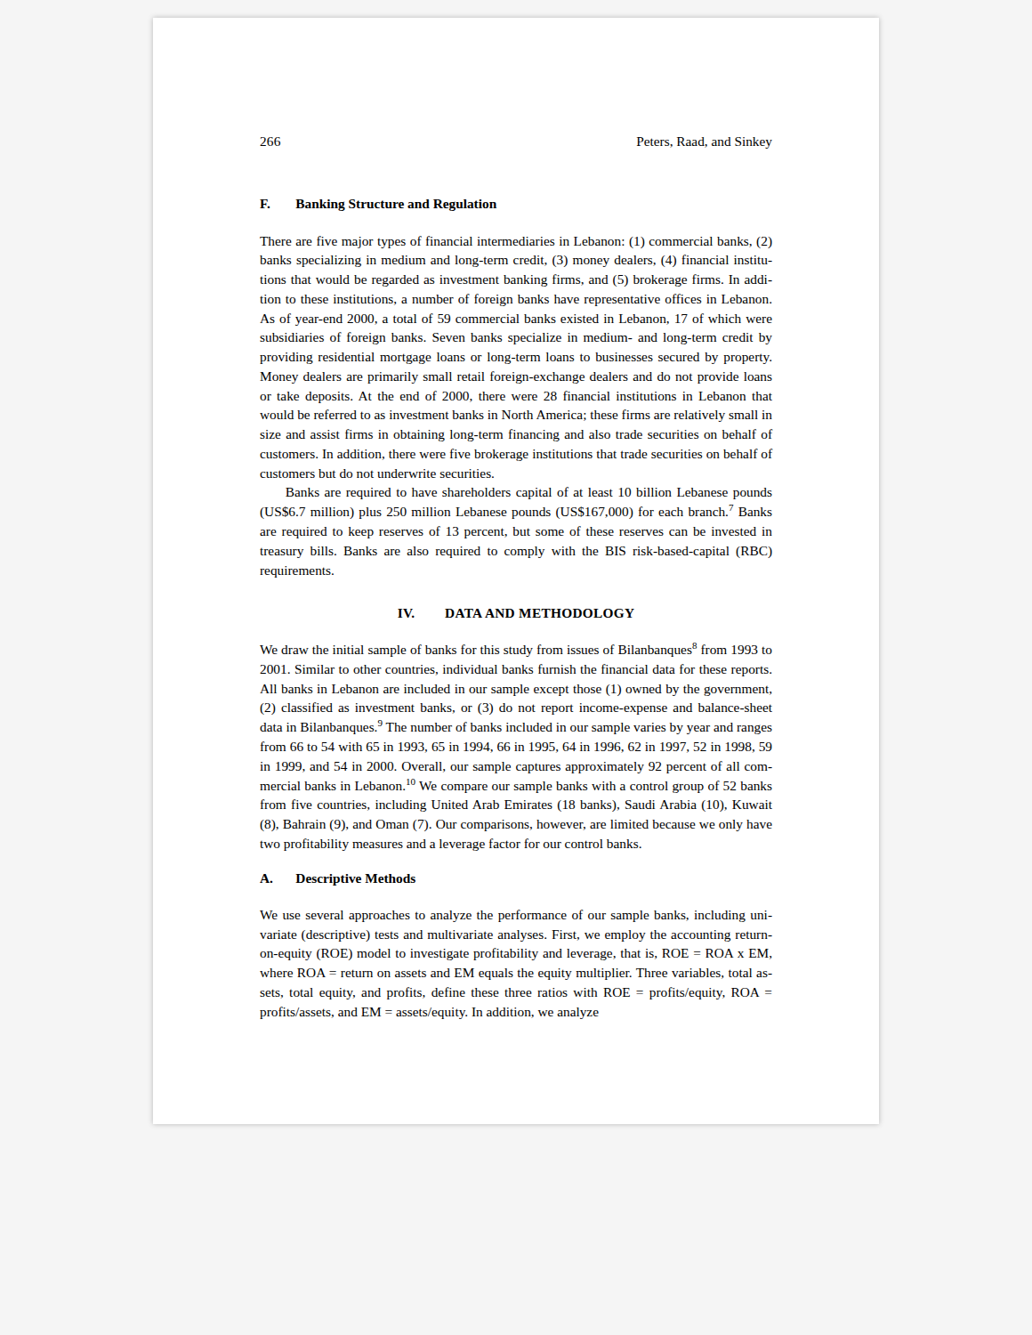266 Peters, Raad, and Sinkey
F. Banking Structure and Regulation
There are five major types of financial intermediaries in Lebanon: (1) commercial banks, (2) banks specializing in medium and long-term credit, (3) money dealers, (4) financial institutions that would be regarded as investment banking firms, and (5) brokerage firms. In addition to these institutions, a number of foreign banks have representative offices in Lebanon. As of year-end 2000, a total of 59 commercial banks existed in Lebanon, 17 of which were subsidiaries of foreign banks. Seven banks specialize in medium- and long-term credit by providing residential mortgage loans or long-term loans to businesses secured by property. Money dealers are primarily small retail foreign-exchange dealers and do not provide loans or take deposits. At the end of 2000, there were 28 financial institutions in Lebanon that would be referred to as investment banks in North America; these firms are relatively small in size and assist firms in obtaining long-term financing and also trade securities on behalf of customers. In addition, there were five brokerage institutions that trade securities on behalf of customers but do not underwrite securities.
Banks are required to have shareholders capital of at least 10 billion Lebanese pounds (US$6.7 million) plus 250 million Lebanese pounds (US$167,000) for each branch.7 Banks are required to keep reserves of 13 percent, but some of these reserves can be invested in treasury bills. Banks are also required to comply with the BIS risk-based-capital (RBC) requirements.
IV. DATA AND METHODOLOGY
We draw the initial sample of banks for this study from issues of Bilanbanques8 from 1993 to 2001. Similar to other countries, individual banks furnish the financial data for these reports. All banks in Lebanon are included in our sample except those (1) owned by the government, (2) classified as investment banks, or (3) do not report income-expense and balance-sheet data in Bilanbanques.9 The number of banks included in our sample varies by year and ranges from 66 to 54 with 65 in 1993, 65 in 1994, 66 in 1995, 64 in 1996, 62 in 1997, 52 in 1998, 59 in 1999, and 54 in 2000. Overall, our sample captures approximately 92 percent of all commercial banks in Lebanon.10 We compare our sample banks with a control group of 52 banks from five countries, including United Arab Emirates (18 banks), Saudi Arabia (10), Kuwait (8), Bahrain (9), and Oman (7). Our comparisons, however, are limited because we only have two profitability measures and a leverage factor for our control banks.
A. Descriptive Methods
We use several approaches to analyze the performance of our sample banks, including univariate (descriptive) tests and multivariate analyses. First, we employ the accounting return-on-equity (ROE) model to investigate profitability and leverage, that is, ROE = ROA x EM, where ROA = return on assets and EM equals the equity multiplier. Three variables, total assets, total equity, and profits, define these three ratios with ROE = profits/equity, ROA = profits/assets, and EM = assets/equity. In addition, we analyze